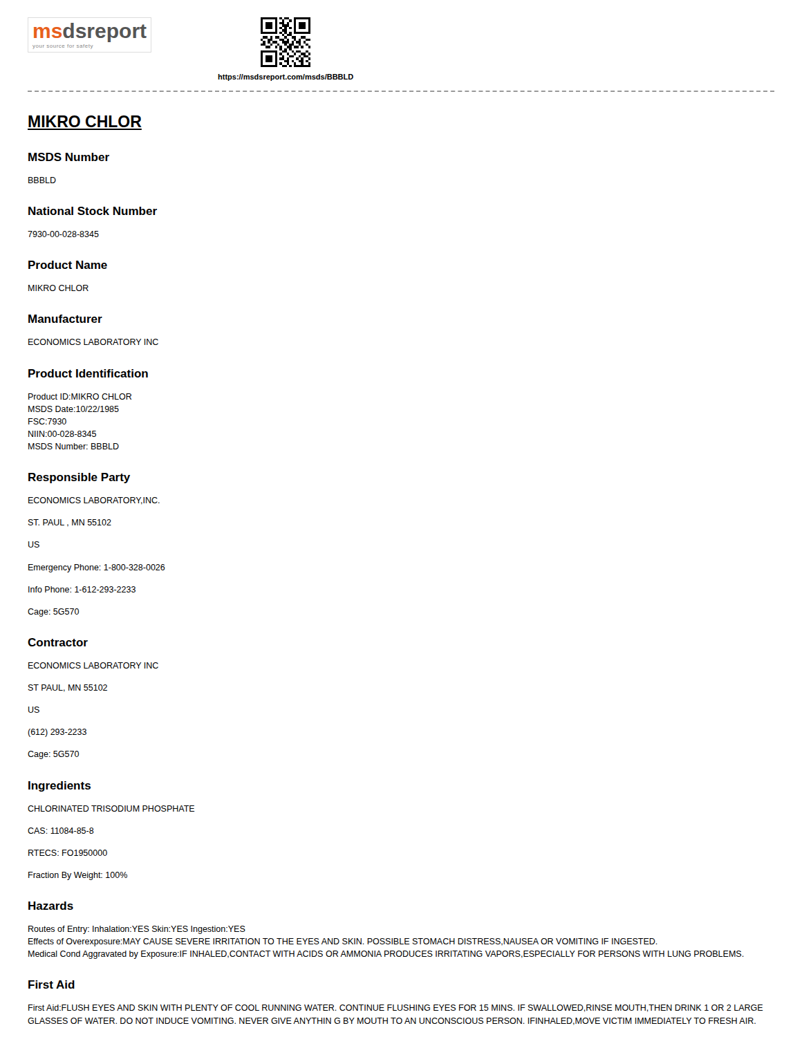ms dsreport
your source for safety
https://msdsreport.com/msds/BBBLD
MIKRO CHLOR
MSDS Number
BBBLD
National Stock Number
7930-00-028-8345
Product Name
MIKRO CHLOR
Manufacturer
ECONOMICS LABORATORY INC
Product Identification
Product ID:MIKRO CHLOR
MSDS Date:10/22/1985
FSC:7930
NIIN:00-028-8345
MSDS Number: BBBLD
Responsible Party
ECONOMICS LABORATORY,INC.
ST. PAUL , MN 55102
US
Emergency Phone: 1-800-328-0026
Info Phone: 1-612-293-2233
Cage: 5G570
Contractor
ECONOMICS LABORATORY INC
ST PAUL, MN 55102
US
(612) 293-2233
Cage: 5G570
Ingredients
CHLORINATED TRISODIUM PHOSPHATE
CAS: 11084-85-8
RTECS: FO1950000
Fraction By Weight: 100%
Hazards
Routes of Entry: Inhalation:YES Skin:YES Ingestion:YES
Effects of Overexposure:MAY CAUSE SEVERE IRRITATION TO THE EYES AND SKIN. POSSIBLE STOMACH DISTRESS,NAUSEA OR VOMITING IF INGESTED.
Medical Cond Aggravated by Exposure:IF INHALED,CONTACT WITH ACIDS OR AMMONIA PRODUCES IRRITATING VAPORS,ESPECIALLY FOR PERSONS WITH LUNG PROBLEMS.
First Aid
First Aid:FLUSH EYES AND SKIN WITH PLENTY OF COOL RUNNING WATER. CONTINUE FLUSHING EYES FOR 15 MINS. IF SWALLOWED,RINSE MOUTH,THEN DRINK 1 OR 2 LARGE GLASSES OF WATER. DO NOT INDUCE VOMITING. NEVER GIVE ANYTHIN G BY MOUTH TO AN UNCONSCIOUS PERSON. IFINHALED,MOVE VICTIM IMMEDIATELY TO FRESH AIR.